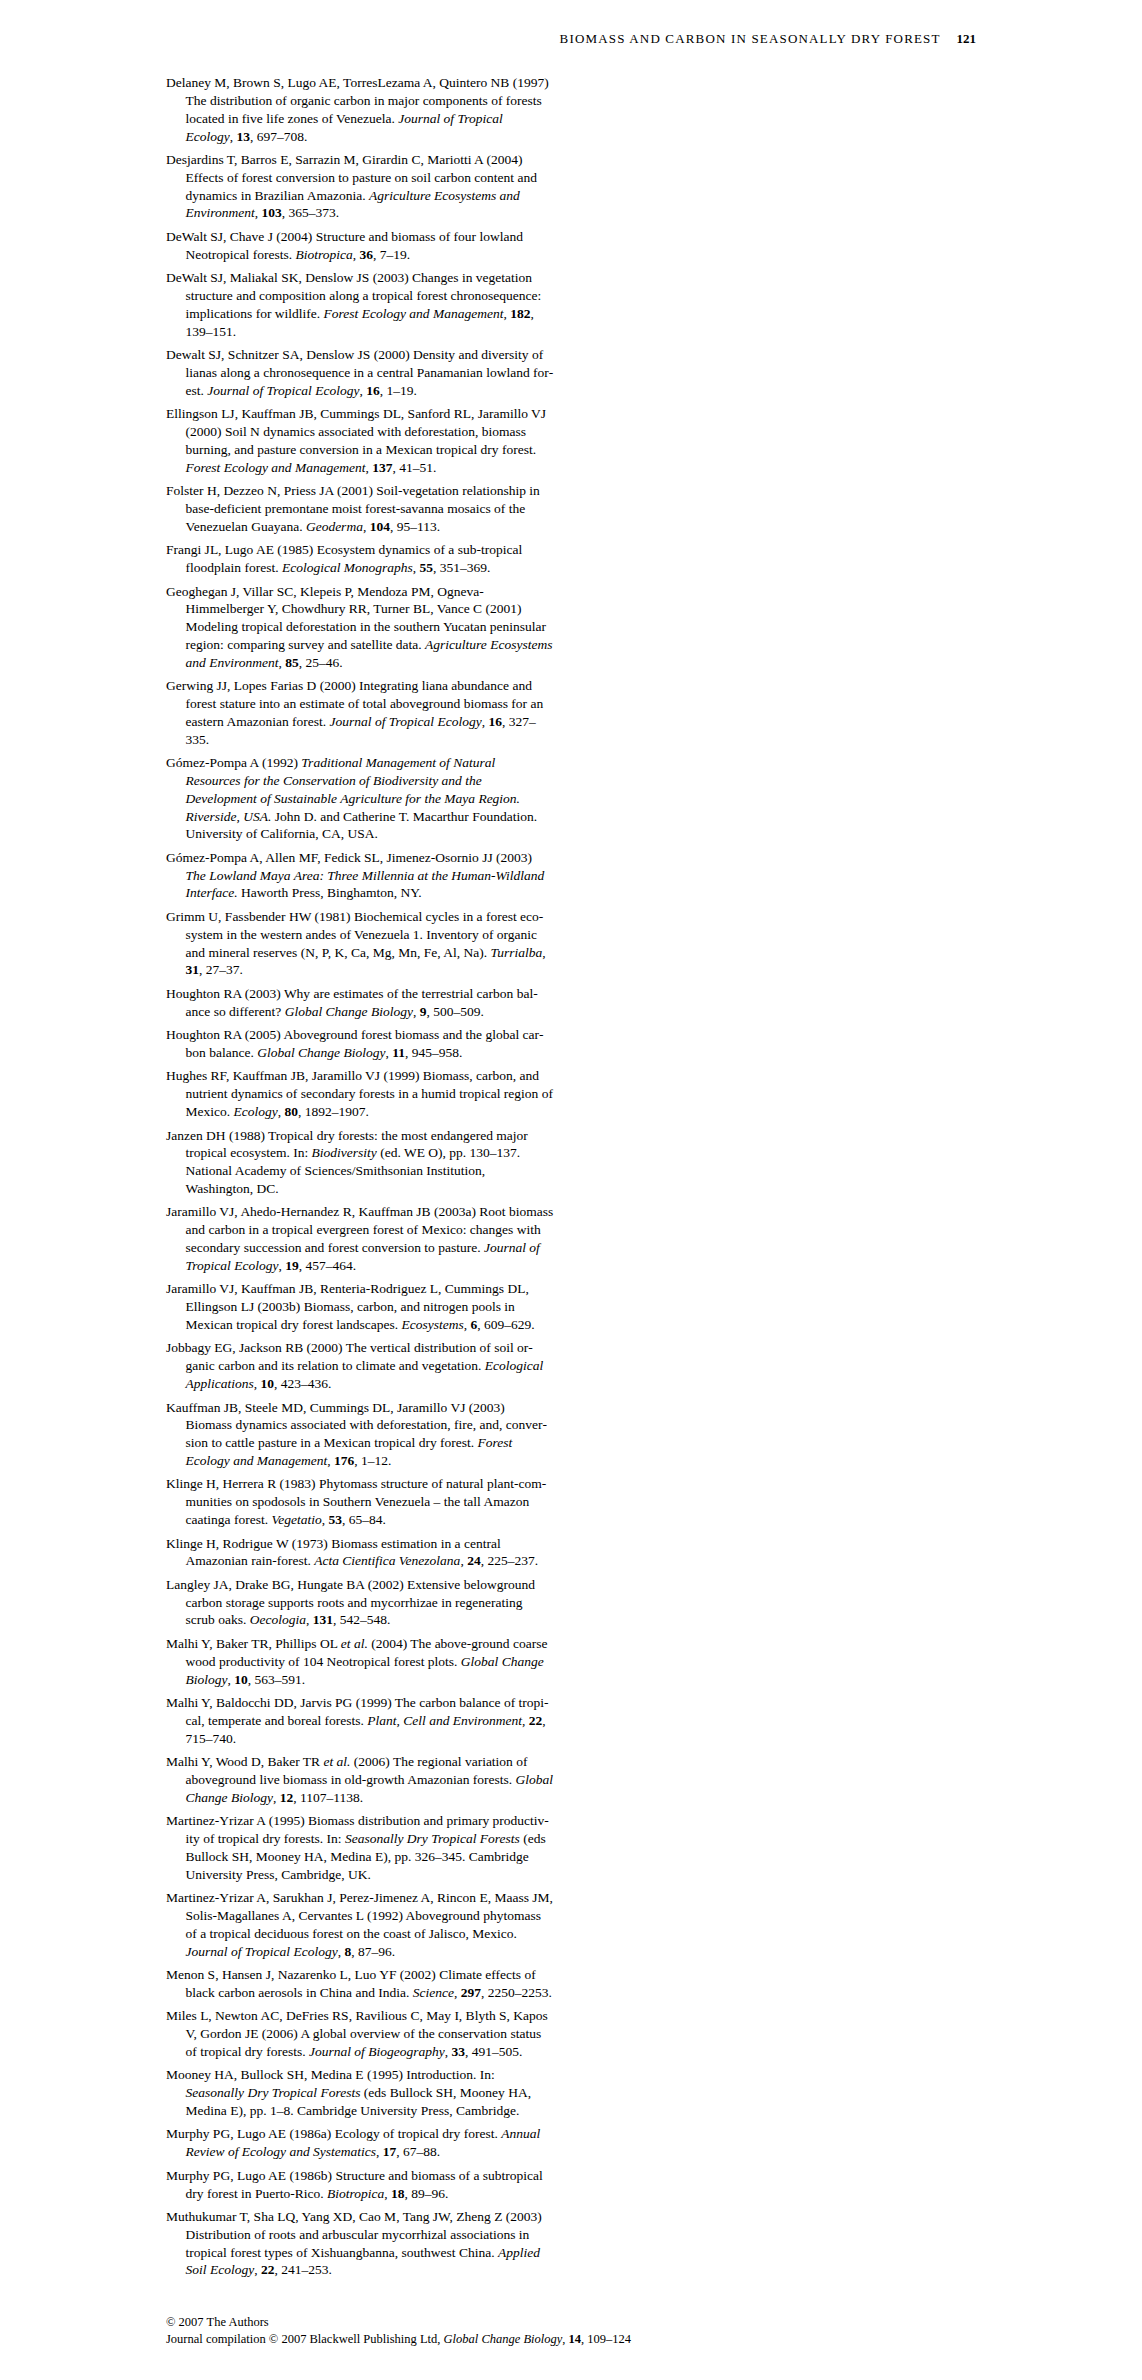BIOMASS AND CARBON IN SEASONALLY DRY FOREST 121
Delaney M, Brown S, Lugo AE, TorresLezama A, Quintero NB (1997) The distribution of organic carbon in major components of forests located in five life zones of Venezuela. Journal of Tropical Ecology, 13, 697–708.
Desjardins T, Barros E, Sarrazin M, Girardin C, Mariotti A (2004) Effects of forest conversion to pasture on soil carbon content and dynamics in Brazilian Amazonia. Agriculture Ecosystems and Environment, 103, 365–373.
DeWalt SJ, Chave J (2004) Structure and biomass of four lowland Neotropical forests. Biotropica, 36, 7–19.
DeWalt SJ, Maliakal SK, Denslow JS (2003) Changes in vegetation structure and composition along a tropical forest chronosequence: implications for wildlife. Forest Ecology and Management, 182, 139–151.
Dewalt SJ, Schnitzer SA, Denslow JS (2000) Density and diversity of lianas along a chronosequence in a central Panamanian lowland forest. Journal of Tropical Ecology, 16, 1–19.
Ellingson LJ, Kauffman JB, Cummings DL, Sanford RL, Jaramillo VJ (2000) Soil N dynamics associated with deforestation, biomass burning, and pasture conversion in a Mexican tropical dry forest. Forest Ecology and Management, 137, 41–51.
Folster H, Dezzeo N, Priess JA (2001) Soil-vegetation relationship in base-deficient premontane moist forest-savanna mosaics of the Venezuelan Guayana. Geoderma, 104, 95–113.
Frangi JL, Lugo AE (1985) Ecosystem dynamics of a sub-tropical floodplain forest. Ecological Monographs, 55, 351–369.
Geoghegan J, Villar SC, Klepeis P, Mendoza PM, Ogneva-Himmelberger Y, Chowdhury RR, Turner BL, Vance C (2001) Modeling tropical deforestation in the southern Yucatan peninsular region: comparing survey and satellite data. Agriculture Ecosystems and Environment, 85, 25–46.
Gerwing JJ, Lopes Farias D (2000) Integrating liana abundance and forest stature into an estimate of total aboveground biomass for an eastern Amazonian forest. Journal of Tropical Ecology, 16, 327–335.
Gómez-Pompa A (1992) Traditional Management of Natural Resources for the Conservation of Biodiversity and the Development of Sustainable Agriculture for the Maya Region. Riverside, USA. John D. and Catherine T. Macarthur Foundation. University of California, CA, USA.
Gómez-Pompa A, Allen MF, Fedick SL, Jimenez-Osornio JJ (2003) The Lowland Maya Area: Three Millennia at the Human-Wildland Interface. Haworth Press, Binghamton, NY.
Grimm U, Fassbender HW (1981) Biochemical cycles in a forest ecosystem in the western andes of Venezuela 1. Inventory of organic and mineral reserves (N, P, K, Ca, Mg, Mn, Fe, Al, Na). Turrialba, 31, 27–37.
Houghton RA (2003) Why are estimates of the terrestrial carbon balance so different? Global Change Biology, 9, 500–509.
Houghton RA (2005) Aboveground forest biomass and the global carbon balance. Global Change Biology, 11, 945–958.
Hughes RF, Kauffman JB, Jaramillo VJ (1999) Biomass, carbon, and nutrient dynamics of secondary forests in a humid tropical region of Mexico. Ecology, 80, 1892–1907.
Janzen DH (1988) Tropical dry forests: the most endangered major tropical ecosystem. In: Biodiversity (ed. WE O), pp. 130–137. National Academy of Sciences/Smithsonian Institution, Washington, DC.
Jaramillo VJ, Ahedo-Hernandez R, Kauffman JB (2003a) Root biomass and carbon in a tropical evergreen forest of Mexico: changes with secondary succession and forest conversion to pasture. Journal of Tropical Ecology, 19, 457–464.
Jaramillo VJ, Kauffman JB, Renteria-Rodriguez L, Cummings DL, Ellingson LJ (2003b) Biomass, carbon, and nitrogen pools in Mexican tropical dry forest landscapes. Ecosystems, 6, 609–629.
Jobbagy EG, Jackson RB (2000) The vertical distribution of soil organic carbon and its relation to climate and vegetation. Ecological Applications, 10, 423–436.
Kauffman JB, Steele MD, Cummings DL, Jaramillo VJ (2003) Biomass dynamics associated with deforestation, fire, and, conversion to cattle pasture in a Mexican tropical dry forest. Forest Ecology and Management, 176, 1–12.
Klinge H, Herrera R (1983) Phytomass structure of natural plant-communities on spodosols in Southern Venezuela – the tall Amazon caatinga forest. Vegetatio, 53, 65–84.
Klinge H, Rodrigue W (1973) Biomass estimation in a central Amazonian rain-forest. Acta Cientifica Venezolana, 24, 225–237.
Langley JA, Drake BG, Hungate BA (2002) Extensive belowground carbon storage supports roots and mycorrhizae in regenerating scrub oaks. Oecologia, 131, 542–548.
Malhi Y, Baker TR, Phillips OL et al. (2004) The above-ground coarse wood productivity of 104 Neotropical forest plots. Global Change Biology, 10, 563–591.
Malhi Y, Baldocchi DD, Jarvis PG (1999) The carbon balance of tropical, temperate and boreal forests. Plant, Cell and Environment, 22, 715–740.
Malhi Y, Wood D, Baker TR et al. (2006) The regional variation of aboveground live biomass in old-growth Amazonian forests. Global Change Biology, 12, 1107–1138.
Martinez-Yrizar A (1995) Biomass distribution and primary productivity of tropical dry forests. In: Seasonally Dry Tropical Forests (eds Bullock SH, Mooney HA, Medina E), pp. 326–345. Cambridge University Press, Cambridge, UK.
Martinez-Yrizar A, Sarukhan J, Perez-Jimenez A, Rincon E, Maass JM, Solis-Magallanes A, Cervantes L (1992) Aboveground phytomass of a tropical deciduous forest on the coast of Jalisco, Mexico. Journal of Tropical Ecology, 8, 87–96.
Menon S, Hansen J, Nazarenko L, Luo YF (2002) Climate effects of black carbon aerosols in China and India. Science, 297, 2250–2253.
Miles L, Newton AC, DeFries RS, Ravilious C, May I, Blyth S, Kapos V, Gordon JE (2006) A global overview of the conservation status of tropical dry forests. Journal of Biogeography, 33, 491–505.
Mooney HA, Bullock SH, Medina E (1995) Introduction. In: Seasonally Dry Tropical Forests (eds Bullock SH, Mooney HA, Medina E), pp. 1–8. Cambridge University Press, Cambridge.
Murphy PG, Lugo AE (1986a) Ecology of tropical dry forest. Annual Review of Ecology and Systematics, 17, 67–88.
Murphy PG, Lugo AE (1986b) Structure and biomass of a subtropical dry forest in Puerto-Rico. Biotropica, 18, 89–96.
Muthukumar T, Sha LQ, Yang XD, Cao M, Tang JW, Zheng Z (2003) Distribution of roots and arbuscular mycorrhizal associations in tropical forest types of Xishuangbanna, southwest China. Applied Soil Ecology, 22, 241–253.
© 2007 The Authors
Journal compilation © 2007 Blackwell Publishing Ltd, Global Change Biology, 14, 109–124